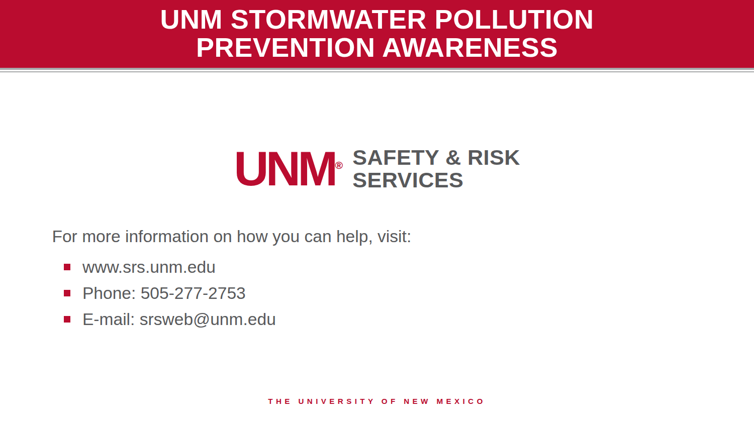UNM Stormwater Pollution
Prevention Awareness
UNM®
SAFETY & RISK
SERVICES
For more information on how you can help, visit:
www.srs.unm.edu
Phone: 505-277-2753
E-mail: srsweb@unm.edu
The University of New Mexico